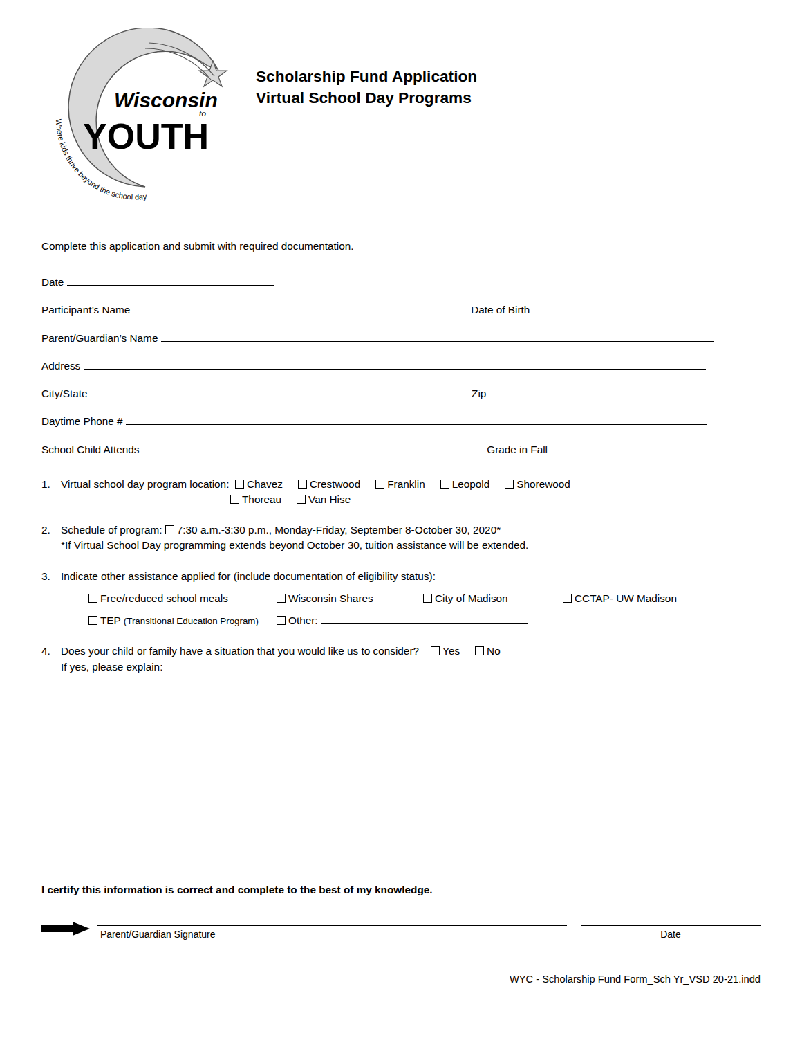Wisconsin YOUTH to Where kids thrive beyond the school day
Scholarship Fund Application
Virtual School Day Programs
Complete this application and submit with required documentation.
Date
Participant’s Name Date of Birth
Parent/Guardian’s Name
Address
City/State Zip
Daytime Phone #
School Child Attends Grade in Fall
1.
Virtual school day program location: Chavez Crestwood Franklin Leopold Shorewood
Thoreau Van Hise
2.
Schedule of program: 7:30 a.m.-3:30 p.m., Monday-Friday, September 8-October 30, 2020*
*If Virtual School Day programming extends beyond October 30, tuition assistance will be extended.
3.
Indicate other assistance applied for (include documentation of eligibility status):
Free/reduced school meals Wisconsin Shares City of Madison CCTAP- UW Madison
TEP (Transitional Education Program) Other:
4.
Does your child or family have a situation that you would like us to consider? Yes No
If yes, please explain:
I certify this information is correct and complete to the best of my knowledge.
Parent/Guardian Signature
Date
WYC - Scholarship Fund Form_Sch Yr_VSD 20-21.indd